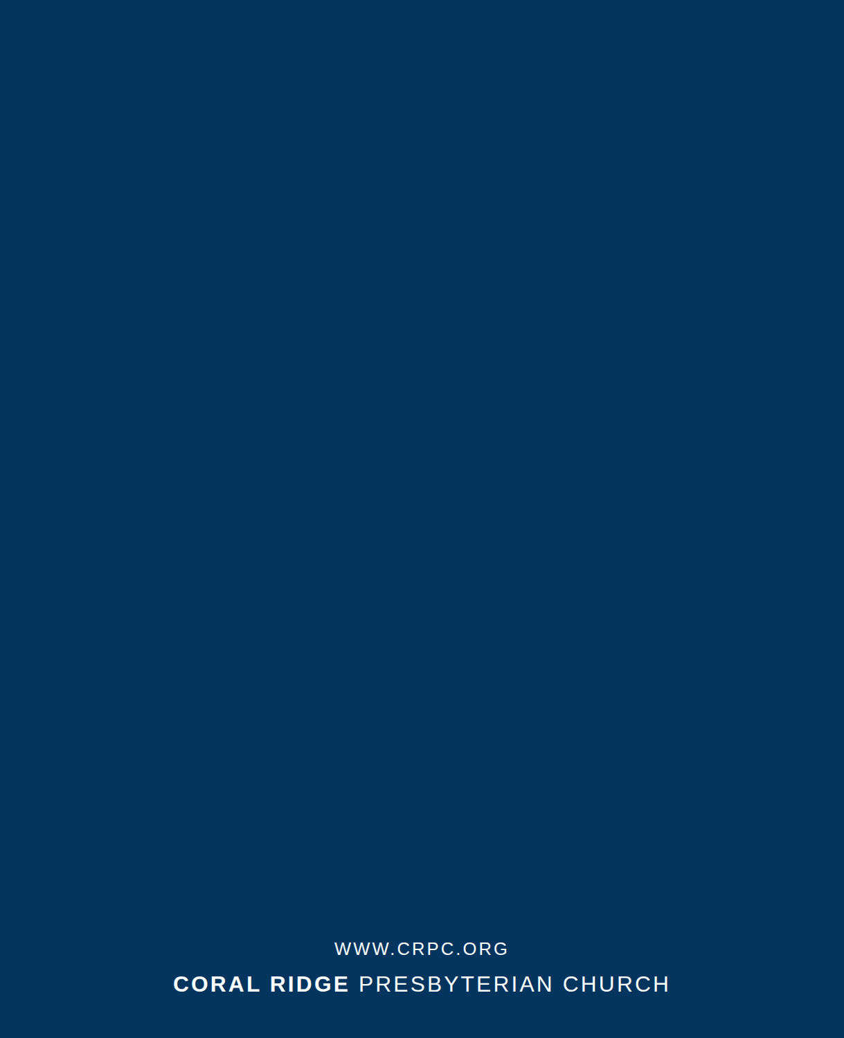WWW.CRPC.ORG
CORAL RIDGE PRESBYTERIAN CHURCH